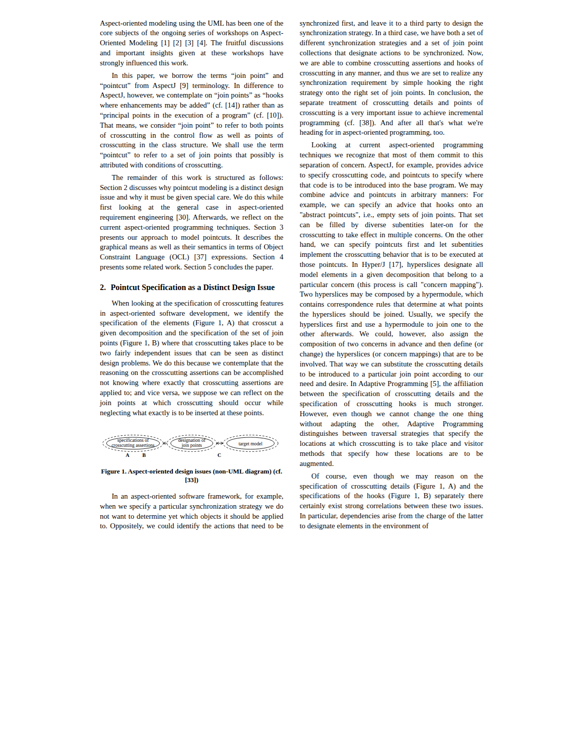Aspect-oriented modeling using the UML has been one of the core subjects of the ongoing series of workshops on Aspect-Oriented Modeling [1] [2] [3] [4]. The fruitful discussions and important insights given at these workshops have strongly influenced this work.
In this paper, we borrow the terms “join point” and “pointcut” from AspectJ [9] terminology. In difference to AspectJ, however, we contemplate on “join points” as “hooks where enhancements may be added” (cf. [14]) rather than as “principal points in the execution of a program” (cf. [10]). That means, we consider “join point” to refer to both points of crosscutting in the control flow as well as points of crosscutting in the class structure. We shall use the term “pointcut” to refer to a set of join points that possibly is attributed with conditions of crosscutting.
The remainder of this work is structured as follows: Section 2 discusses why pointcut modeling is a distinct design issue and why it must be given special care. We do this while first looking at the general case in aspect-oriented requirement engineering [30]. Afterwards, we reflect on the current aspect-oriented programming techniques. Section 3 presents our approach to model pointcuts. It describes the graphical means as well as their semantics in terms of Object Constraint Language (OCL) [37] expressions. Section 4 presents some related work. Section 5 concludes the paper.
2. Pointcut Specification as a Distinct Design Issue
When looking at the specification of crosscutting features in aspect-oriented software development, we identify the specification of the elements (Figure 1, A) that crosscut a given decomposition and the specification of the set of join points (Figure 1, B) where that crosscutting takes place to be two fairly independent issues that can be seen as distinct design problems. We do this because we contemplate that the reasoning on the crosscutting assertions can be accomplished not knowing where exactly that crosscutting assertions are applied to; and vice versa, we suppose we can reflect on the join points at which crosscutting should occur while neglecting what exactly is to be inserted at these points.
specifications of crosscutting assertions designation of join points target model A B C
Figure 1. Aspect-oriented design issues (non-UML diagram) (cf. [33])
In an aspect-oriented software framework, for example, when we specify a particular synchronization strategy we do not want to determine yet which objects it should be applied to. Oppositely, we could identify the actions that need to be synchronized first, and leave it to a third party to design the synchronization strategy. In a third case, we have both a set of different synchronization strategies and a set of join point collections that designate actions to be synchronized. Now, we are able to combine crosscutting assertions and hooks of crosscutting in any manner, and thus we are set to realize any synchronization requirement by simple hooking the right strategy onto the right set of join points. In conclusion, the separate treatment of crosscutting details and points of crosscutting is a very important issue to achieve incremental programming (cf. [38]). And after all that's what we're heading for in aspect-oriented programming, too.
Looking at current aspect-oriented programming techniques we recognize that most of them commit to this separation of concern. AspectJ, for example, provides advice to specify crosscutting code, and pointcuts to specify where that code is to be introduced into the base program. We may combine advice and pointcuts in arbitrary manners: For example, we can specify an advice that hooks onto an "abstract pointcuts", i.e., empty sets of join points. That set can be filled by diverse subentities later-on for the crosscutting to take effect in multiple concerns. On the other hand, we can specify pointcuts first and let subentities implement the crosscutting behavior that is to be executed at those pointcuts. In Hyper/J [17], hyperslices designate all model elements in a given decomposition that belong to a particular concern (this process is call "concern mapping"). Two hyperslices may be composed by a hypermodule, which contains correspondence rules that determine at what points the hyperslices should be joined. Usually, we specify the hyperslices first and use a hypermodule to join one to the other afterwards. We could, however, also assign the composition of two concerns in advance and then define (or change) the hyperslices (or concern mappings) that are to be involved. That way we can substitute the crosscutting details to be introduced to a particular join point according to our need and desire. In Adaptive Programming [5], the affiliation between the specification of crosscutting details and the specification of crosscutting hooks is much stronger. However, even though we cannot change the one thing without adapting the other, Adaptive Programming distinguishes between traversal strategies that specify the locations at which crosscutting is to take place and visitor methods that specify how these locations are to be augmented.
Of course, even though we may reason on the specification of crosscutting details (Figure 1, A) and the specifications of the hooks (Figure 1, B) separately there certainly exist strong correlations between these two issues. In particular, dependencies arise from the charge of the latter to designate elements in the environment of